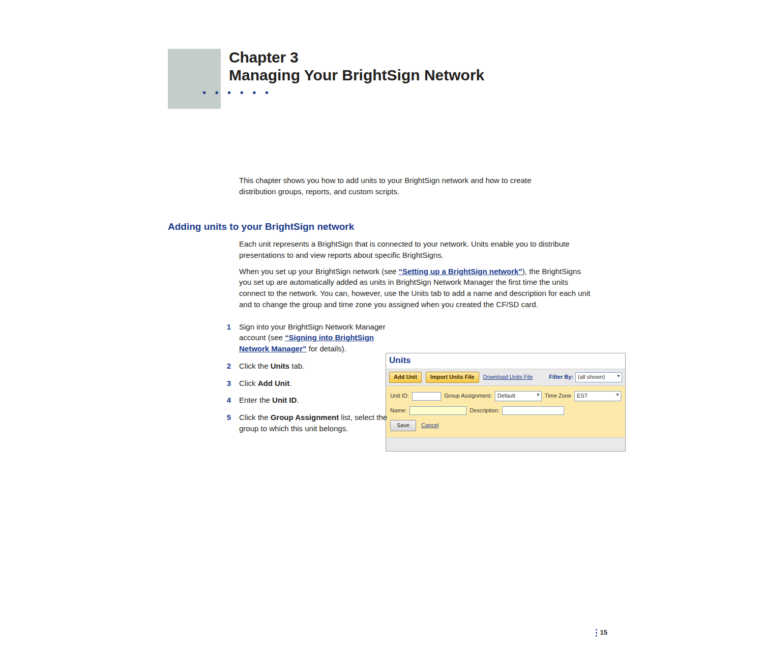Chapter 3
Managing Your BrightSign Network
• • • • • •
This chapter shows you how to add units to your BrightSign network and how to create distribution groups, reports, and custom scripts.
Adding units to your BrightSign network
Each unit represents a BrightSign that is connected to your network. Units enable you to distribute presentations to and view reports about specific BrightSigns.
When you set up your BrightSign network (see “Setting up a BrightSign network”), the BrightSigns you set up are automatically added as units in BrightSign Network Manager the first time the units connect to the network. You can, however, use the Units tab to add a name and description for each unit and to change the group and time zone you assigned when you created the CF/SD card.
Units
Add Unit Import Units File Download Units File Filter By: (all shown)
Unit ID: Group Assignment: Default Time Zone EST
Name: Description:
Save Cancel
Sign into your BrightSign Network Manager account (see “Signing into BrightSign Network Manager” for details).
Click the Units tab.
Click Add Unit.
Enter the Unit ID.
Click the Group Assignment list, select the group to which this unit belongs.
15